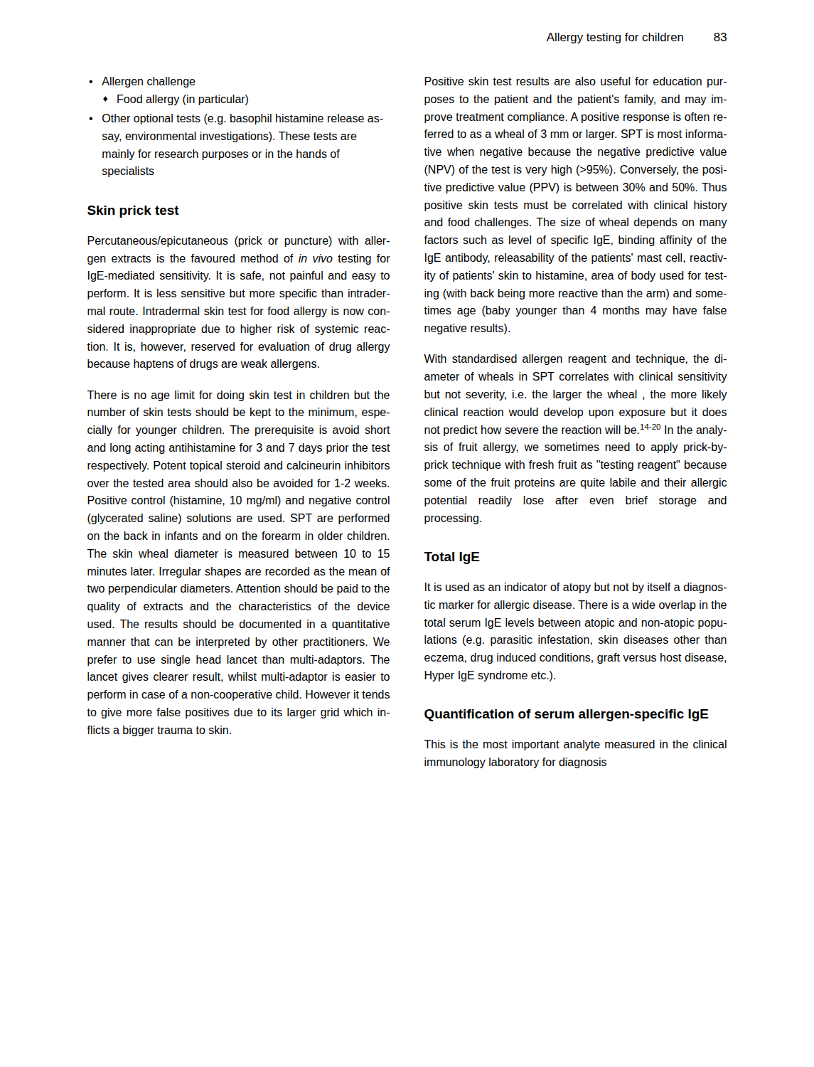Allergy testing for children 83
Allergen challenge
Food allergy (in particular)
Other optional tests (e.g. basophil histamine release assay, environmental investigations). These tests are mainly for research purposes or in the hands of specialists
Skin prick test
Percutaneous/epicutaneous (prick or puncture) with allergen extracts is the favoured method of in vivo testing for IgE-mediated sensitivity. It is safe, not painful and easy to perform. It is less sensitive but more specific than intradermal route. Intradermal skin test for food allergy is now considered inappropriate due to higher risk of systemic reaction. It is, however, reserved for evaluation of drug allergy because haptens of drugs are weak allergens.
There is no age limit for doing skin test in children but the number of skin tests should be kept to the minimum, especially for younger children. The prerequisite is avoid short and long acting antihistamine for 3 and 7 days prior the test respectively. Potent topical steroid and calcineurin inhibitors over the tested area should also be avoided for 1-2 weeks. Positive control (histamine, 10 mg/ml) and negative control (glycerated saline) solutions are used. SPT are performed on the back in infants and on the forearm in older children. The skin wheal diameter is measured between 10 to 15 minutes later. Irregular shapes are recorded as the mean of two perpendicular diameters. Attention should be paid to the quality of extracts and the characteristics of the device used. The results should be documented in a quantitative manner that can be interpreted by other practitioners. We prefer to use single head lancet than multi-adaptors. The lancet gives clearer result, whilst multi-adaptor is easier to perform in case of a non-cooperative child. However it tends to give more false positives due to its larger grid which inflicts a bigger trauma to skin.
Positive skin test results are also useful for education purposes to the patient and the patient's family, and may improve treatment compliance. A positive response is often referred to as a wheal of 3 mm or larger. SPT is most informative when negative because the negative predictive value (NPV) of the test is very high (>95%). Conversely, the positive predictive value (PPV) is between 30% and 50%. Thus positive skin tests must be correlated with clinical history and food challenges. The size of wheal depends on many factors such as level of specific IgE, binding affinity of the IgE antibody, releasability of the patients' mast cell, reactivity of patients' skin to histamine, area of body used for testing (with back being more reactive than the arm) and sometimes age (baby younger than 4 months may have false negative results).
With standardised allergen reagent and technique, the diameter of wheals in SPT correlates with clinical sensitivity but not severity, i.e. the larger the wheal , the more likely clinical reaction would develop upon exposure but it does not predict how severe the reaction will be.14-20 In the analysis of fruit allergy, we sometimes need to apply prick-by-prick technique with fresh fruit as "testing reagent" because some of the fruit proteins are quite labile and their allergic potential readily lose after even brief storage and processing.
Total IgE
It is used as an indicator of atopy but not by itself a diagnostic marker for allergic disease. There is a wide overlap in the total serum IgE levels between atopic and non-atopic populations (e.g. parasitic infestation, skin diseases other than eczema, drug induced conditions, graft versus host disease, Hyper IgE syndrome etc.).
Quantification of serum allergen-specific IgE
This is the most important analyte measured in the clinical immunology laboratory for diagnosis